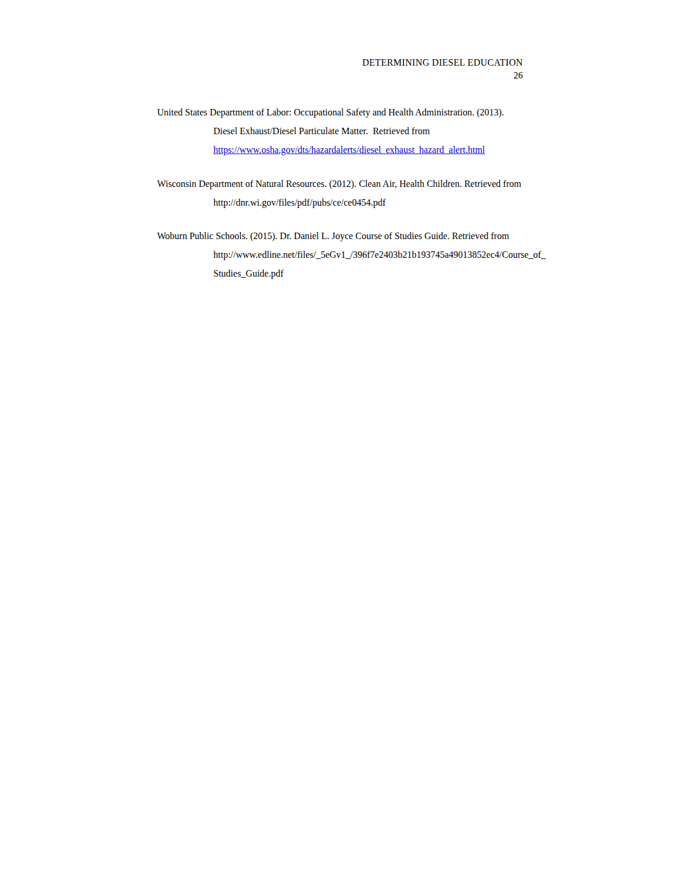DETERMINING DIESEL EDUCATION 26
United States Department of Labor: Occupational Safety and Health Administration. (2013). Diesel Exhaust/Diesel Particulate Matter. Retrieved from https://www.osha.gov/dts/hazardalerts/diesel_exhaust_hazard_alert.html
Wisconsin Department of Natural Resources. (2012). Clean Air, Health Children. Retrieved from http://dnr.wi.gov/files/pdf/pubs/ce/ce0454.pdf
Woburn Public Schools. (2015). Dr. Daniel L. Joyce Course of Studies Guide. Retrieved from http://www.edline.net/files/_5eGv1_/396f7e2403b21b193745a49013852ec4/Course_of_ Studies_Guide.pdf